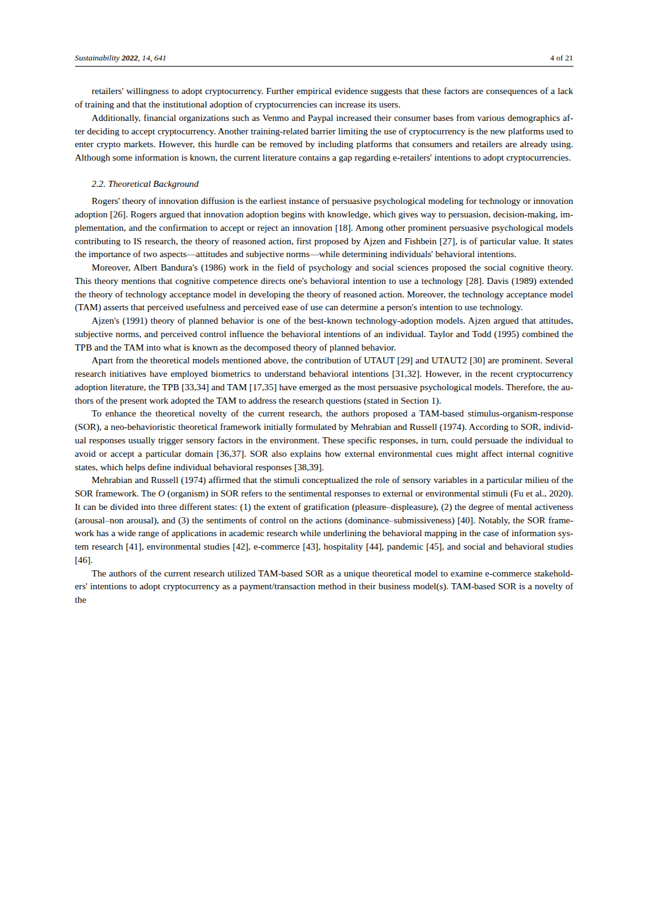Sustainability 2022, 14, 641 4 of 21
retailers' willingness to adopt cryptocurrency. Further empirical evidence suggests that these factors are consequences of a lack of training and that the institutional adoption of cryptocurrencies can increase its users.
Additionally, financial organizations such as Venmo and Paypal increased their consumer bases from various demographics after deciding to accept cryptocurrency. Another training-related barrier limiting the use of cryptocurrency is the new platforms used to enter crypto markets. However, this hurdle can be removed by including platforms that consumers and retailers are already using. Although some information is known, the current literature contains a gap regarding e-retailers' intentions to adopt cryptocurrencies.
2.2. Theoretical Background
Rogers' theory of innovation diffusion is the earliest instance of persuasive psychological modeling for technology or innovation adoption [26]. Rogers argued that innovation adoption begins with knowledge, which gives way to persuasion, decision-making, implementation, and the confirmation to accept or reject an innovation [18]. Among other prominent persuasive psychological models contributing to IS research, the theory of reasoned action, first proposed by Ajzen and Fishbein [27], is of particular value. It states the importance of two aspects—attitudes and subjective norms—while determining individuals' behavioral intentions.
Moreover, Albert Bandura's (1986) work in the field of psychology and social sciences proposed the social cognitive theory. This theory mentions that cognitive competence directs one's behavioral intention to use a technology [28]. Davis (1989) extended the theory of technology acceptance model in developing the theory of reasoned action. Moreover, the technology acceptance model (TAM) asserts that perceived usefulness and perceived ease of use can determine a person's intention to use technology.
Ajzen's (1991) theory of planned behavior is one of the best-known technology-adoption models. Ajzen argued that attitudes, subjective norms, and perceived control influence the behavioral intentions of an individual. Taylor and Todd (1995) combined the TPB and the TAM into what is known as the decomposed theory of planned behavior.
Apart from the theoretical models mentioned above, the contribution of UTAUT [29] and UTAUT2 [30] are prominent. Several research initiatives have employed biometrics to understand behavioral intentions [31,32]. However, in the recent cryptocurrency adoption literature, the TPB [33,34] and TAM [17,35] have emerged as the most persuasive psychological models. Therefore, the authors of the present work adopted the TAM to address the research questions (stated in Section 1).
To enhance the theoretical novelty of the current research, the authors proposed a TAM-based stimulus-organism-response (SOR), a neo-behavioristic theoretical framework initially formulated by Mehrabian and Russell (1974). According to SOR, individual responses usually trigger sensory factors in the environment. These specific responses, in turn, could persuade the individual to avoid or accept a particular domain [36,37]. SOR also explains how external environmental cues might affect internal cognitive states, which helps define individual behavioral responses [38,39].
Mehrabian and Russell (1974) affirmed that the stimuli conceptualized the role of sensory variables in a particular milieu of the SOR framework. The O (organism) in SOR refers to the sentimental responses to external or environmental stimuli (Fu et al., 2020). It can be divided into three different states: (1) the extent of gratification (pleasure–displeasure), (2) the degree of mental activeness (arousal–non arousal), and (3) the sentiments of control on the actions (dominance–submissiveness) [40]. Notably, the SOR framework has a wide range of applications in academic research while underlining the behavioral mapping in the case of information system research [41], environmental studies [42], e-commerce [43], hospitality [44], pandemic [45], and social and behavioral studies [46].
The authors of the current research utilized TAM-based SOR as a unique theoretical model to examine e-commerce stakeholders' intentions to adopt cryptocurrency as a payment/transaction method in their business model(s). TAM-based SOR is a novelty of the